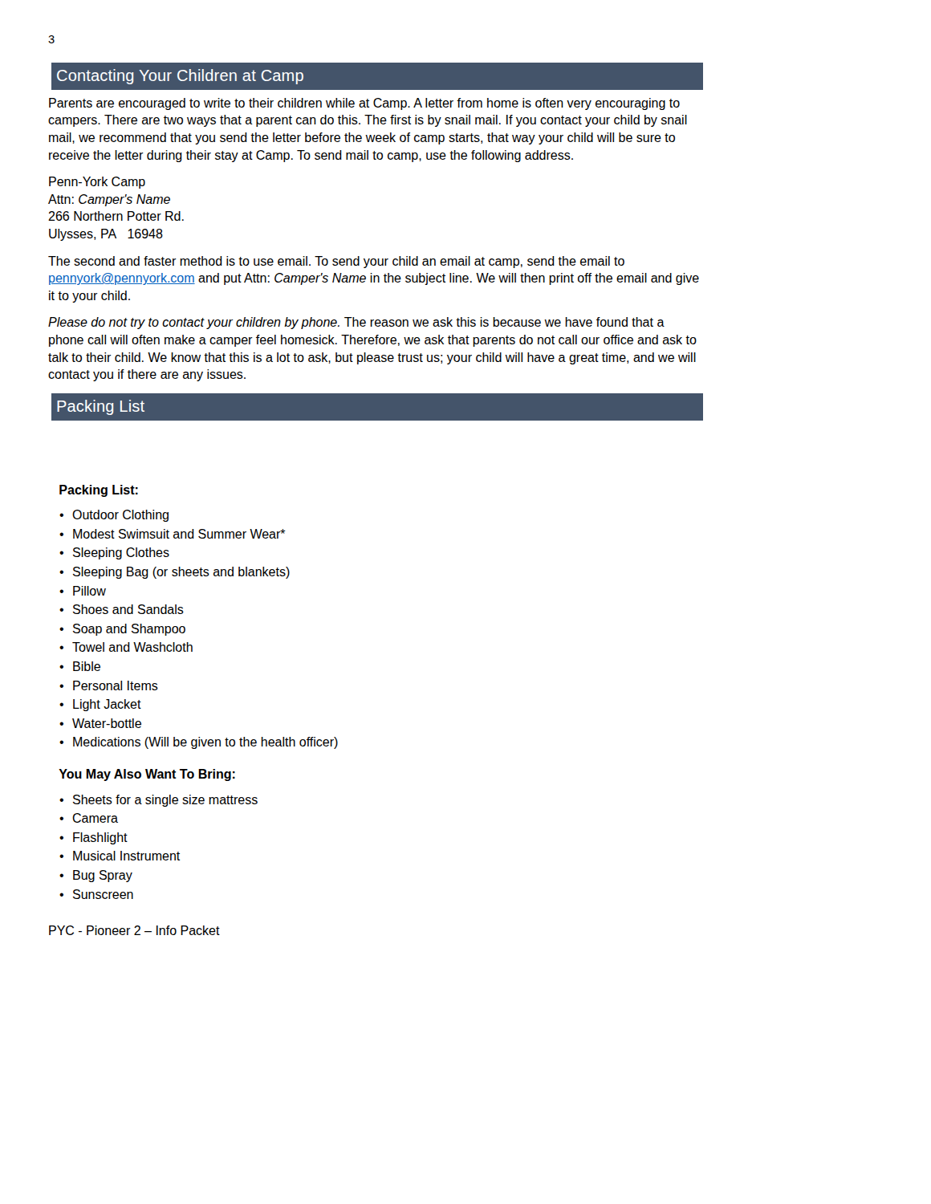3
Contacting Your Children at Camp
Parents are encouraged to write to their children while at Camp. A letter from home is often very encouraging to campers. There are two ways that a parent can do this. The first is by snail mail. If you contact your child by snail mail, we recommend that you send the letter before the week of camp starts, that way your child will be sure to receive the letter during their stay at Camp. To send mail to camp, use the following address.
Penn-York Camp
Attn: Camper's Name
266 Northern Potter Rd.
Ulysses, PA 16948
The second and faster method is to use email. To send your child an email at camp, send the email to pennyork@pennyork.com and put Attn: Camper's Name in the subject line. We will then print off the email and give it to your child.
Please do not try to contact your children by phone. The reason we ask this is because we have found that a phone call will often make a camper feel homesick. Therefore, we ask that parents do not call our office and ask to talk to their child. We know that this is a lot to ask, but please trust us; your child will have a great time, and we will contact you if there are any issues.
Packing List
Packing List:
Outdoor Clothing
Modest Swimsuit and Summer Wear*
Sleeping Clothes
Sleeping Bag (or sheets and blankets)
Pillow
Shoes and Sandals
Soap and Shampoo
Towel and Washcloth
Bible
Personal Items
Light Jacket
Water-bottle
Medications (Will be given to the health officer)
You May Also Want To Bring:
Sheets for a single size mattress
Camera
Flashlight
Musical Instrument
Bug Spray
Sunscreen
PYC - Pioneer 2 – Info Packet